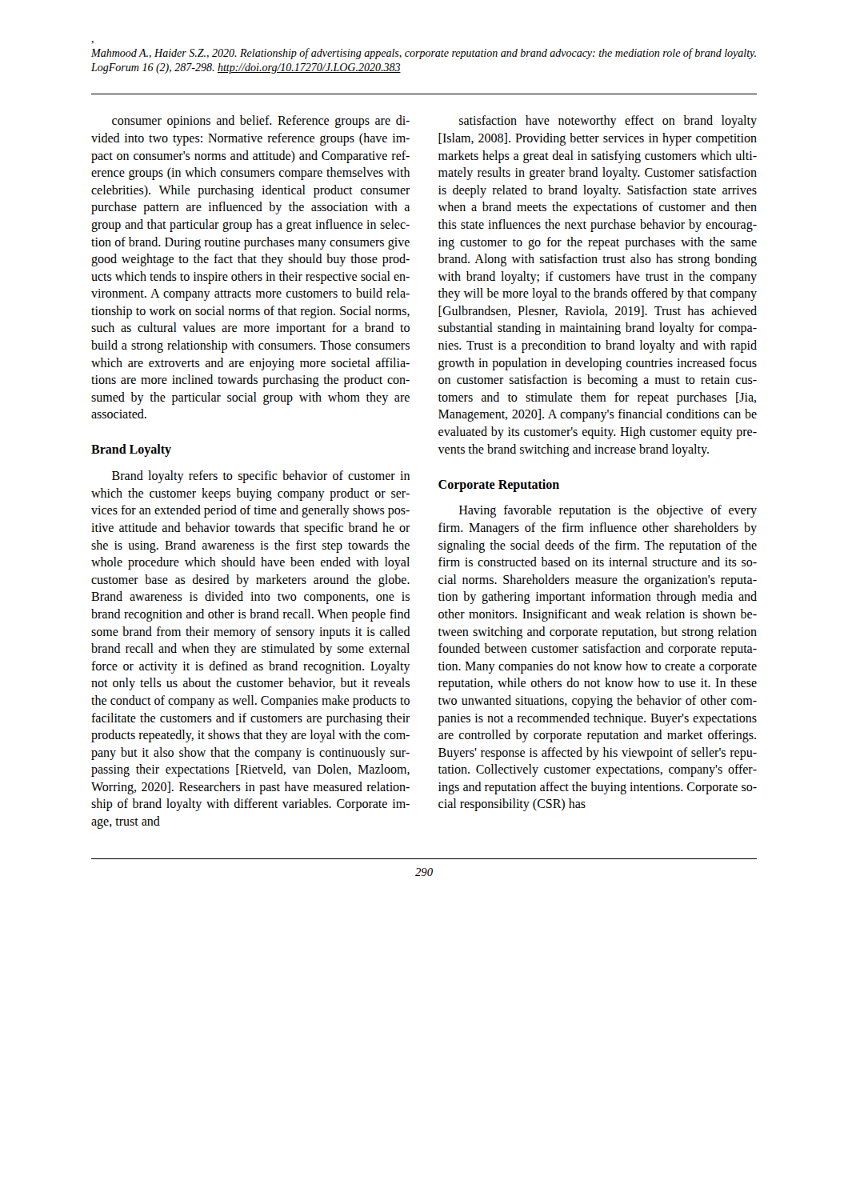,
Mahmood A., Haider S.Z., 2020. Relationship of advertising appeals, corporate reputation and brand advocacy: the mediation role of brand loyalty. LogForum 16 (2), 287-298. http://doi.org/10.17270/J.LOG.2020.383
consumer opinions and belief. Reference groups are divided into two types: Normative reference groups (have impact on consumer's norms and attitude) and Comparative reference groups (in which consumers compare themselves with celebrities). While purchasing identical product consumer purchase pattern are influenced by the association with a group and that particular group has a great influence in selection of brand. During routine purchases many consumers give good weightage to the fact that they should buy those products which tends to inspire others in their respective social environment. A company attracts more customers to build relationship to work on social norms of that region. Social norms, such as cultural values are more important for a brand to build a strong relationship with consumers. Those consumers which are extroverts and are enjoying more societal affiliations are more inclined towards purchasing the product consumed by the particular social group with whom they are associated.
Brand Loyalty
Brand loyalty refers to specific behavior of customer in which the customer keeps buying company product or services for an extended period of time and generally shows positive attitude and behavior towards that specific brand he or she is using. Brand awareness is the first step towards the whole procedure which should have been ended with loyal customer base as desired by marketers around the globe. Brand awareness is divided into two components, one is brand recognition and other is brand recall. When people find some brand from their memory of sensory inputs it is called brand recall and when they are stimulated by some external force or activity it is defined as brand recognition. Loyalty not only tells us about the customer behavior, but it reveals the conduct of company as well. Companies make products to facilitate the customers and if customers are purchasing their products repeatedly, it shows that they are loyal with the company but it also show that the company is continuously surpassing their expectations [Rietveld, van Dolen, Mazloom, Worring, 2020]. Researchers in past have measured relationship of brand loyalty with different variables. Corporate image, trust and
satisfaction have noteworthy effect on brand loyalty [Islam, 2008]. Providing better services in hyper competition markets helps a great deal in satisfying customers which ultimately results in greater brand loyalty. Customer satisfaction is deeply related to brand loyalty. Satisfaction state arrives when a brand meets the expectations of customer and then this state influences the next purchase behavior by encouraging customer to go for the repeat purchases with the same brand. Along with satisfaction trust also has strong bonding with brand loyalty; if customers have trust in the company they will be more loyal to the brands offered by that company [Gulbrandsen, Plesner, Raviola, 2019]. Trust has achieved substantial standing in maintaining brand loyalty for companies. Trust is a precondition to brand loyalty and with rapid growth in population in developing countries increased focus on customer satisfaction is becoming a must to retain customers and to stimulate them for repeat purchases [Jia, Management, 2020]. A company's financial conditions can be evaluated by its customer's equity. High customer equity prevents the brand switching and increase brand loyalty.
Corporate Reputation
Having favorable reputation is the objective of every firm. Managers of the firm influence other shareholders by signaling the social deeds of the firm. The reputation of the firm is constructed based on its internal structure and its social norms. Shareholders measure the organization's reputation by gathering important information through media and other monitors. Insignificant and weak relation is shown between switching and corporate reputation, but strong relation founded between customer satisfaction and corporate reputation. Many companies do not know how to create a corporate reputation, while others do not know how to use it. In these two unwanted situations, copying the behavior of other companies is not a recommended technique. Buyer's expectations are controlled by corporate reputation and market offerings. Buyers' response is affected by his viewpoint of seller's reputation. Collectively customer expectations, company's offerings and reputation affect the buying intentions. Corporate social responsibility (CSR) has
290